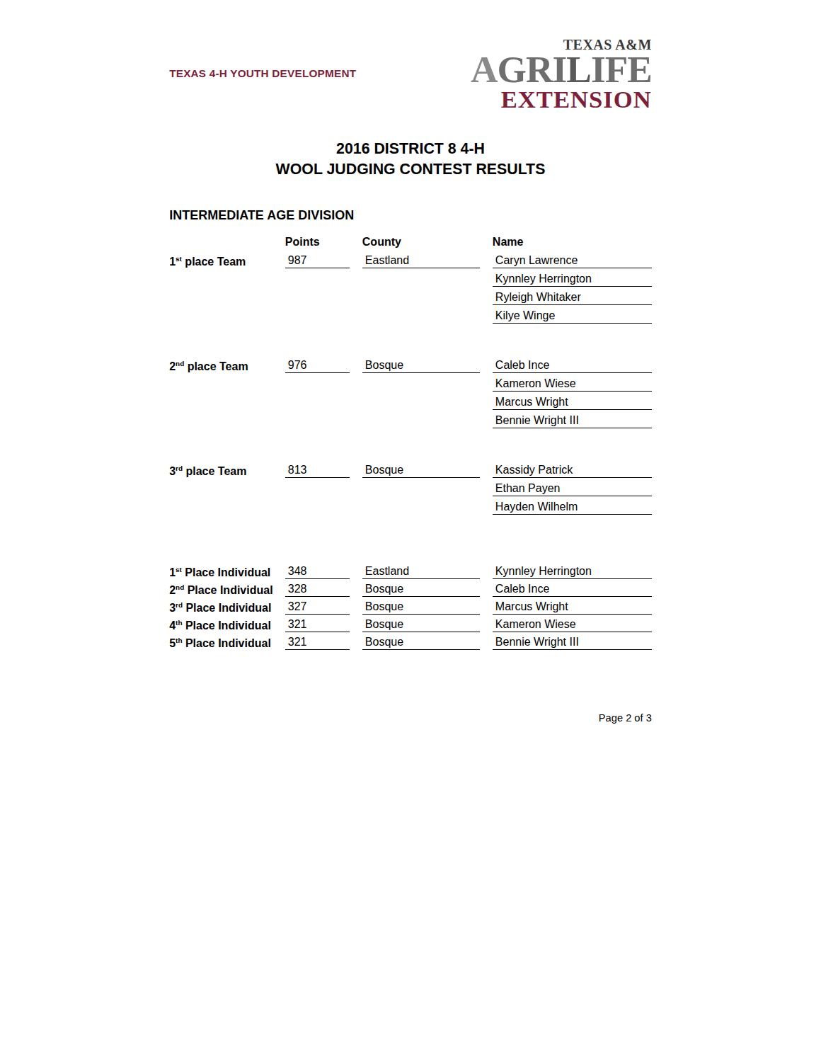TEXAS 4-H YOUTH DEVELOPMENT
TEXAS A&M
AGRILIFE
EXTENSION
2016 DISTRICT 8 4-H
WOOL JUDGING CONTEST RESULTS
INTERMEDIATE AGE DIVISION
| | Points | County | Name |
| --- | --- | --- | --- |
| 1 st place Team | 987 | Eastland | Caryn Lawrence |
| | | | Kynnley Herrington |
| | | | Ryleigh Whitaker |
| | | | Kilye Winge |
| 2 nd place Team | 976 | Bosque | Caleb Ince |
| | | | Kameron Wiese |
| | | | Marcus Wright |
| | | | Bennie Wright III |
| 3 rd place Team | 813 | Bosque | Kassidy Patrick |
| | | | Ethan Payen |
| | | | Hayden Wilhelm |
| 1 st Place Individual | 348 | Eastland | Kynnley Herrington |
| 2 nd Place Individual | 328 | Bosque | Caleb Ince |
| 3 rd Place Individual | 327 | Bosque | Marcus Wright |
| 4 th Place Individual | 321 | Bosque | Kameron Wiese |
| 5 th Place Individual | 321 | Bosque | Bennie Wright III |
Page 2 of 3